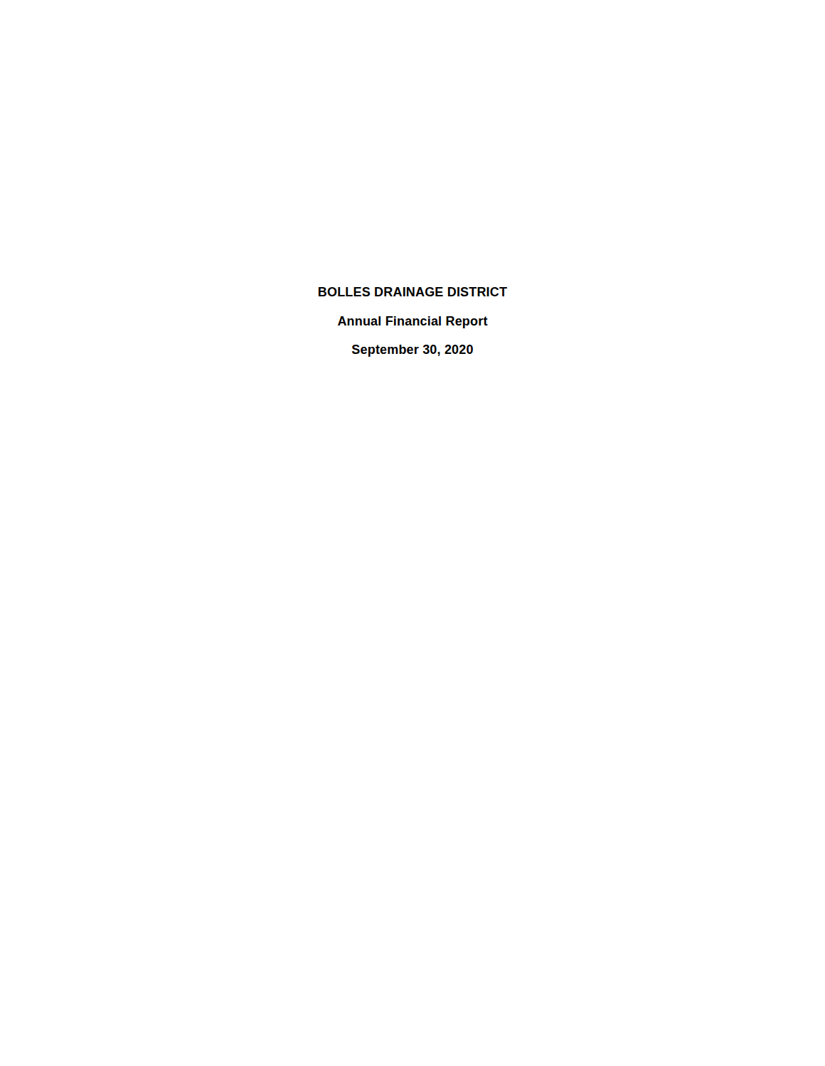BOLLES DRAINAGE DISTRICT
Annual Financial Report
September 30, 2020